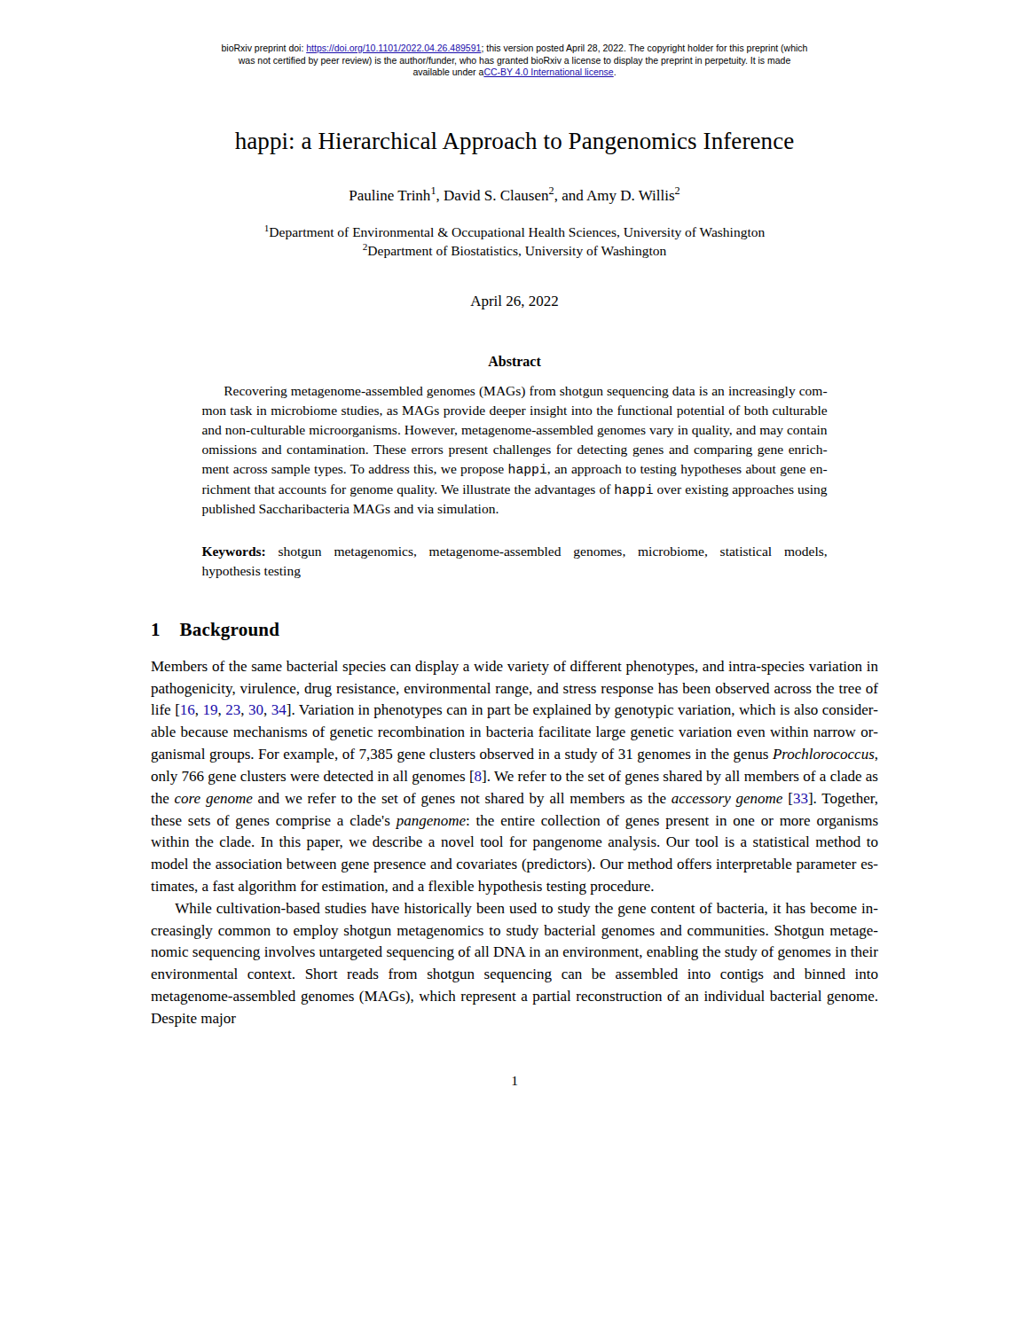bioRxiv preprint doi: https://doi.org/10.1101/2022.04.26.489591; this version posted April 28, 2022. The copyright holder for this preprint (which was not certified by peer review) is the author/funder, who has granted bioRxiv a license to display the preprint in perpetuity. It is made available under aCC-BY 4.0 International license.
happi: a Hierarchical Approach to Pangenomics Inference
Pauline Trinh1, David S. Clausen2, and Amy D. Willis2
1Department of Environmental & Occupational Health Sciences, University of Washington
2Department of Biostatistics, University of Washington
April 26, 2022
Abstract
Recovering metagenome-assembled genomes (MAGs) from shotgun sequencing data is an increasingly common task in microbiome studies, as MAGs provide deeper insight into the functional potential of both culturable and non-culturable microorganisms. However, metagenome-assembled genomes vary in quality, and may contain omissions and contamination. These errors present challenges for detecting genes and comparing gene enrichment across sample types. To address this, we propose happi, an approach to testing hypotheses about gene enrichment that accounts for genome quality. We illustrate the advantages of happi over existing approaches using published Saccharibacteria MAGs and via simulation.
Keywords: shotgun metagenomics, metagenome-assembled genomes, microbiome, statistical models, hypothesis testing
1 Background
Members of the same bacterial species can display a wide variety of different phenotypes, and intra-species variation in pathogenicity, virulence, drug resistance, environmental range, and stress response has been observed across the tree of life [16, 19, 23, 30, 34]. Variation in phenotypes can in part be explained by genotypic variation, which is also considerable because mechanisms of genetic recombination in bacteria facilitate large genetic variation even within narrow organismal groups. For example, of 7,385 gene clusters observed in a study of 31 genomes in the genus Prochlorococcus, only 766 gene clusters were detected in all genomes [8]. We refer to the set of genes shared by all members of a clade as the core genome and we refer to the set of genes not shared by all members as the accessory genome [33]. Together, these sets of genes comprise a clade's pangenome: the entire collection of genes present in one or more organisms within the clade. In this paper, we describe a novel tool for pangenome analysis. Our tool is a statistical method to model the association between gene presence and covariates (predictors). Our method offers interpretable parameter estimates, a fast algorithm for estimation, and a flexible hypothesis testing procedure.
While cultivation-based studies have historically been used to study the gene content of bacteria, it has become increasingly common to employ shotgun metagenomics to study bacterial genomes and communities. Shotgun metagenomic sequencing involves untargeted sequencing of all DNA in an environment, enabling the study of genomes in their environmental context. Short reads from shotgun sequencing can be assembled into contigs and binned into metagenome-assembled genomes (MAGs), which represent a partial reconstruction of an individual bacterial genome. Despite major
1